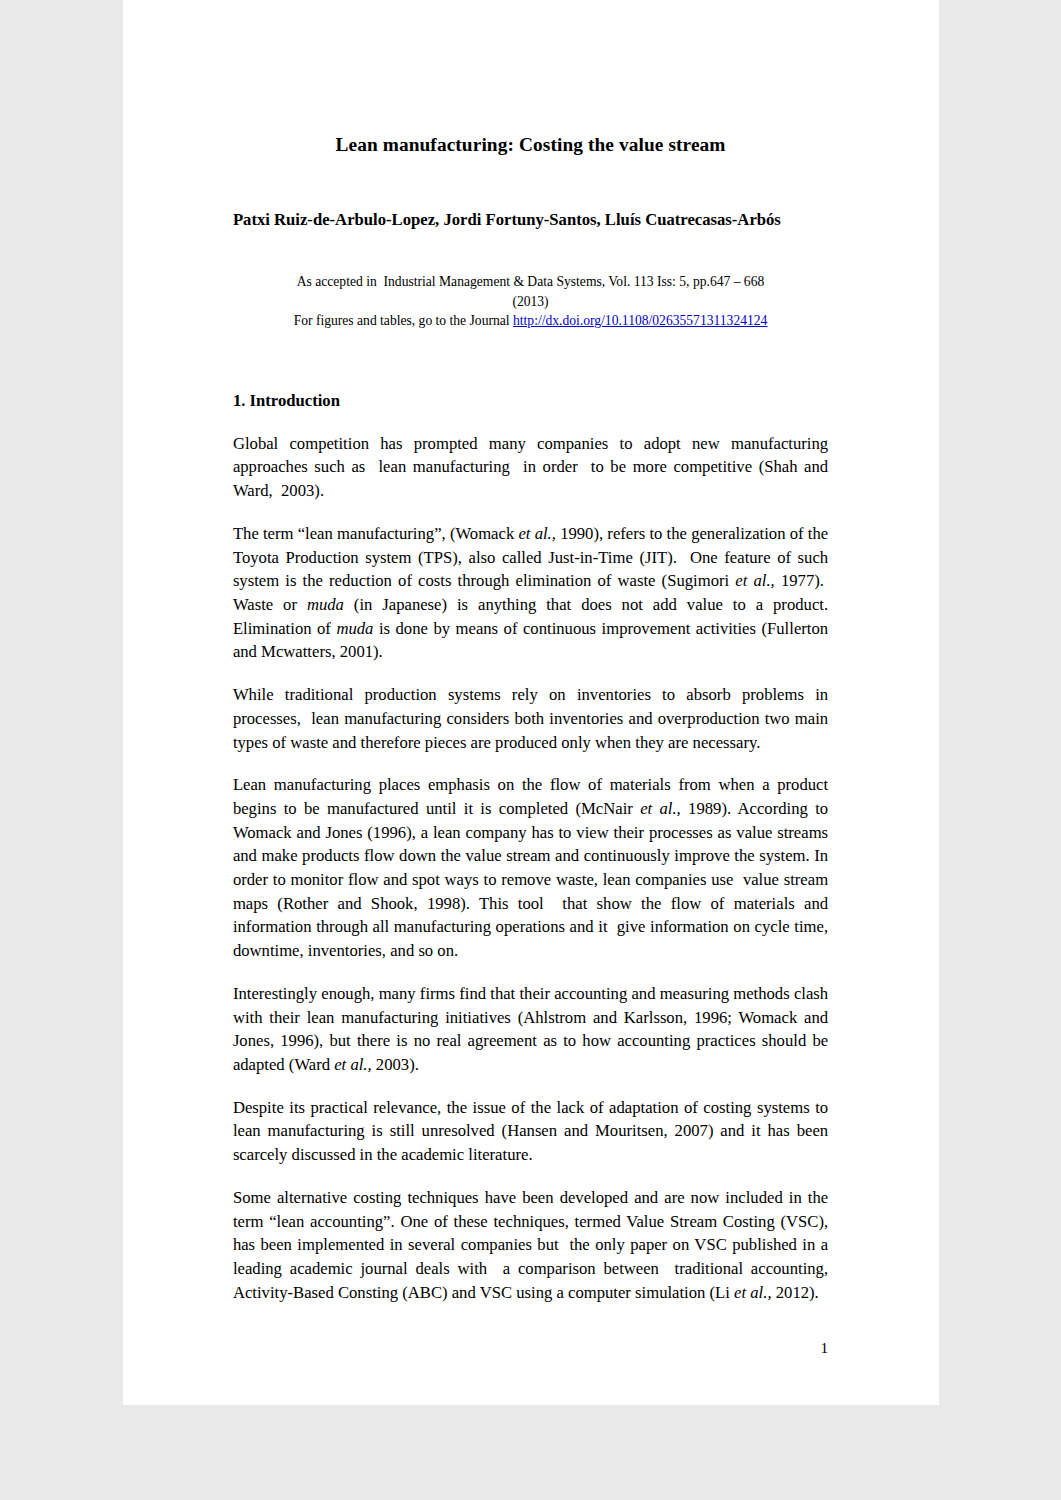Lean manufacturing: Costing the value stream
Patxi Ruiz-de-Arbulo-Lopez, Jordi Fortuny-Santos, Lluís Cuatrecasas-Arbós
As accepted in Industrial Management & Data Systems, Vol. 113 Iss: 5, pp.647 – 668 (2013)
For figures and tables, go to the Journal http://dx.doi.org/10.1108/02635571311324124
1. Introduction
Global competition has prompted many companies to adopt new manufacturing approaches such as lean manufacturing in order to be more competitive (Shah and Ward, 2003).
The term “lean manufacturing”, (Womack et al., 1990), refers to the generalization of the Toyota Production system (TPS), also called Just-in-Time (JIT). One feature of such system is the reduction of costs through elimination of waste (Sugimori et al., 1977). Waste or muda (in Japanese) is anything that does not add value to a product. Elimination of muda is done by means of continuous improvement activities (Fullerton and Mcwatters, 2001).
While traditional production systems rely on inventories to absorb problems in processes, lean manufacturing considers both inventories and overproduction two main types of waste and therefore pieces are produced only when they are necessary.
Lean manufacturing places emphasis on the flow of materials from when a product begins to be manufactured until it is completed (McNair et al., 1989). According to Womack and Jones (1996), a lean company has to view their processes as value streams and make products flow down the value stream and continuously improve the system. In order to monitor flow and spot ways to remove waste, lean companies use value stream maps (Rother and Shook, 1998). This tool that show the flow of materials and information through all manufacturing operations and it give information on cycle time, downtime, inventories, and so on.
Interestingly enough, many firms find that their accounting and measuring methods clash with their lean manufacturing initiatives (Ahlstrom and Karlsson, 1996; Womack and Jones, 1996), but there is no real agreement as to how accounting practices should be adapted (Ward et al., 2003).
Despite its practical relevance, the issue of the lack of adaptation of costing systems to lean manufacturing is still unresolved (Hansen and Mouritsen, 2007) and it has been scarcely discussed in the academic literature.
Some alternative costing techniques have been developed and are now included in the term “lean accounting”. One of these techniques, termed Value Stream Costing (VSC), has been implemented in several companies but the only paper on VSC published in a leading academic journal deals with a comparison between traditional accounting, Activity-Based Consting (ABC) and VSC using a computer simulation (Li et al., 2012).
1